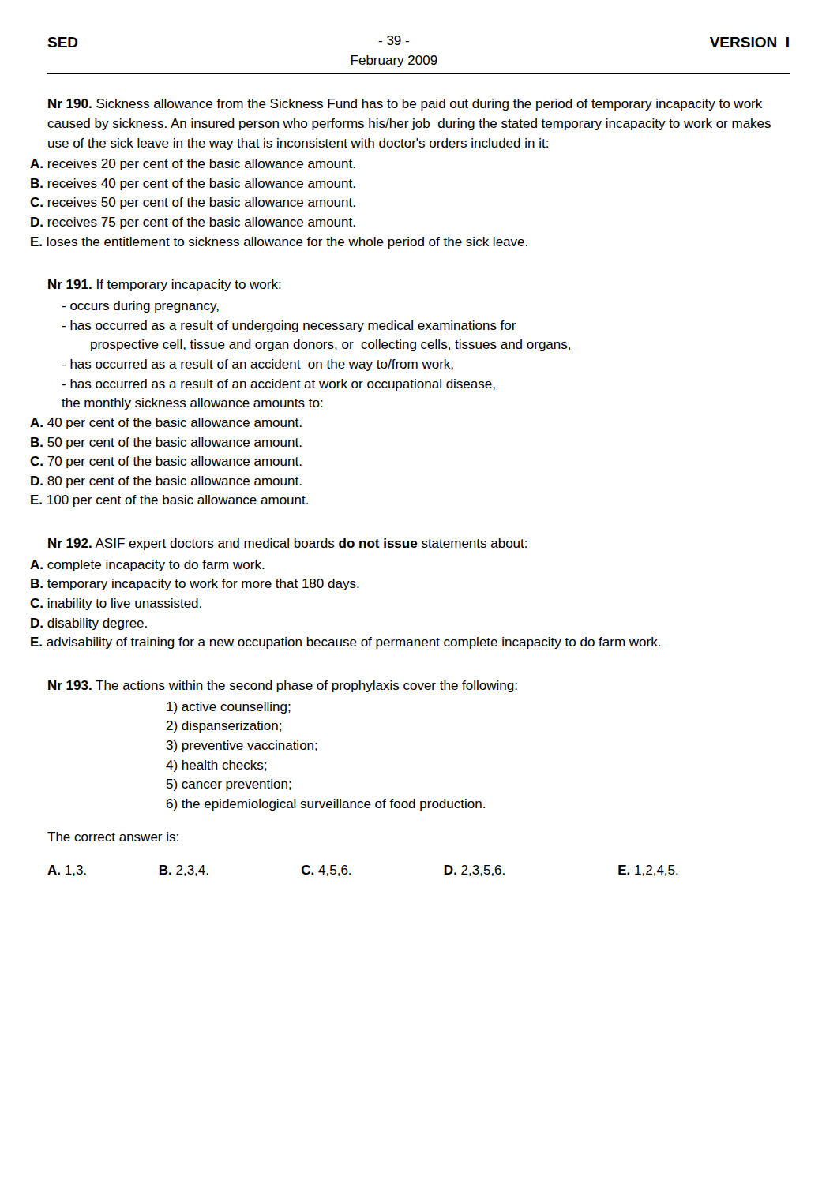SED
- 39 - February 2009
VERSION I
Nr 190. Sickness allowance from the Sickness Fund has to be paid out during the period of temporary incapacity to work caused by sickness. An insured person who performs his/her job during the stated temporary incapacity to work or makes use of the sick leave in the way that is inconsistent with doctor's orders included in it:
A. receives 20 per cent of the basic allowance amount.
B. receives 40 per cent of the basic allowance amount.
C. receives 50 per cent of the basic allowance amount.
D. receives 75 per cent of the basic allowance amount.
E. loses the entitlement to sickness allowance for the whole period of the sick leave.
Nr 191. If temporary incapacity to work:
- occurs during pregnancy,
- has occurred as a result of undergoing necessary medical examinations for
prospective cell, tissue and organ donors, or collecting cells, tissues and organs,
- has occurred as a result of an accident on the way to/from work,
- has occurred as a result of an accident at work or occupational disease,
the monthly sickness allowance amounts to:
A. 40 per cent of the basic allowance amount.
B. 50 per cent of the basic allowance amount.
C. 70 per cent of the basic allowance amount.
D. 80 per cent of the basic allowance amount.
E. 100 per cent of the basic allowance amount.
Nr 192. ASIF expert doctors and medical boards do not issue statements about:
A. complete incapacity to do farm work.
B. temporary incapacity to work for more that 180 days.
C. inability to live unassisted.
D. disability degree.
E. advisability of training for a new occupation because of permanent complete incapacity to do farm work.
Nr 193. The actions within the second phase of prophylaxis cover the following:
1) active counselling;
2) dispanserization;
3) preventive vaccination;
4) health checks;
5) cancer prevention;
6) the epidemiological surveillance of food production.
The correct answer is:
| A. 1,3. | B. 2,3,4. | C. 4,5,6. | D. 2,3,5,6. | E. 1,2,4,5. |